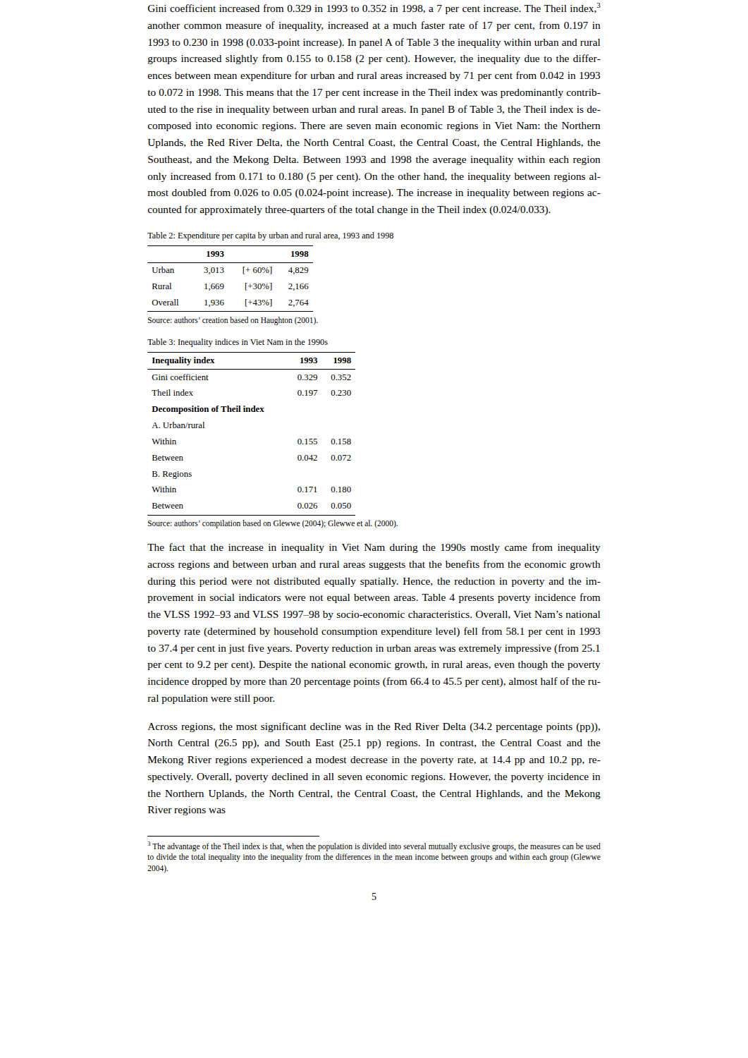Gini coefficient increased from 0.329 in 1993 to 0.352 in 1998, a 7 per cent increase. The Theil index,3 another common measure of inequality, increased at a much faster rate of 17 per cent, from 0.197 in 1993 to 0.230 in 1998 (0.033-point increase). In panel A of Table 3 the inequality within urban and rural groups increased slightly from 0.155 to 0.158 (2 per cent). However, the inequality due to the differences between mean expenditure for urban and rural areas increased by 71 per cent from 0.042 in 1993 to 0.072 in 1998. This means that the 17 per cent increase in the Theil index was predominantly contributed to the rise in inequality between urban and rural areas. In panel B of Table 3, the Theil index is decomposed into economic regions. There are seven main economic regions in Viet Nam: the Northern Uplands, the Red River Delta, the North Central Coast, the Central Coast, the Central Highlands, the Southeast, and the Mekong Delta. Between 1993 and 1998 the average inequality within each region only increased from 0.171 to 0.180 (5 per cent). On the other hand, the inequality between regions almost doubled from 0.026 to 0.05 (0.024-point increase). The increase in inequality between regions accounted for approximately three-quarters of the total change in the Theil index (0.024/0.033).
Table 2: Expenditure per capita by urban and rural area, 1993 and 1998
| | 1993 | | 1998 |
| --- | --- | --- | --- |
| Urban | 3,013 | [+ 60%] | 4,829 |
| Rural | 1,669 | [+30%] | 2,166 |
| Overall | 1,936 | [+43%] | 2,764 |
Source: authors’ creation based on Haughton (2001).
Table 3: Inequality indices in Viet Nam in the 1990s
| Inequality index | 1993 | 1998 |
| --- | --- | --- |
| Gini coefficient | 0.329 | 0.352 |
| Theil index | 0.197 | 0.230 |
| Decomposition of Theil index | | |
| A. Urban/rural | | |
| Within | 0.155 | 0.158 |
| Between | 0.042 | 0.072 |
| B. Regions | | |
| Within | 0.171 | 0.180 |
| Between | 0.026 | 0.050 |
Source: authors’ compilation based on Glewwe (2004); Glewwe et al. (2000).
The fact that the increase in inequality in Viet Nam during the 1990s mostly came from inequality across regions and between urban and rural areas suggests that the benefits from the economic growth during this period were not distributed equally spatially. Hence, the reduction in poverty and the improvement in social indicators were not equal between areas. Table 4 presents poverty incidence from the VLSS 1992–93 and VLSS 1997–98 by socio-economic characteristics. Overall, Viet Nam’s national poverty rate (determined by household consumption expenditure level) fell from 58.1 per cent in 1993 to 37.4 per cent in just five years. Poverty reduction in urban areas was extremely impressive (from 25.1 per cent to 9.2 per cent). Despite the national economic growth, in rural areas, even though the poverty incidence dropped by more than 20 percentage points (from 66.4 to 45.5 per cent), almost half of the rural population were still poor.
Across regions, the most significant decline was in the Red River Delta (34.2 percentage points (pp)), North Central (26.5 pp), and South East (25.1 pp) regions. In contrast, the Central Coast and the Mekong River regions experienced a modest decrease in the poverty rate, at 14.4 pp and 10.2 pp, respectively. Overall, poverty declined in all seven economic regions. However, the poverty incidence in the Northern Uplands, the North Central, the Central Coast, the Central Highlands, and the Mekong River regions was
3 The advantage of the Theil index is that, when the population is divided into several mutually exclusive groups, the measures can be used to divide the total inequality into the inequality from the differences in the mean income between groups and within each group (Glewwe 2004).
5